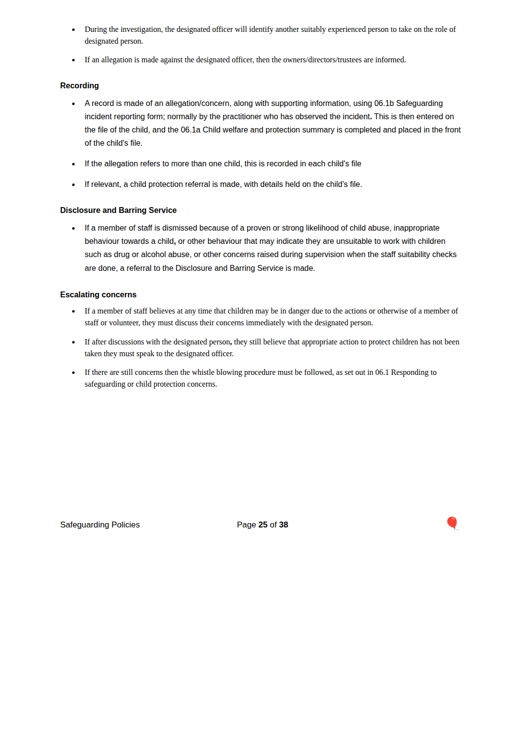During the investigation, the designated officer will identify another suitably experienced person to take on the role of designated person.
If an allegation is made against the designated officer, then the owners/directors/trustees are informed.
Recording
A record is made of an allegation/concern, along with supporting information, using 06.1b Safeguarding incident reporting form; normally by the practitioner who has observed the incident. This is then entered on the file of the child, and the 06.1a Child welfare and protection summary is completed and placed in the front of the child's file.
If the allegation refers to more than one child, this is recorded in each child's file
If relevant, a child protection referral is made, with details held on the child's file.
Disclosure and Barring Service
If a member of staff is dismissed because of a proven or strong likelihood of child abuse, inappropriate behaviour towards a child, or other behaviour that may indicate they are unsuitable to work with children such as drug or alcohol abuse, or other concerns raised during supervision when the staff suitability checks are done, a referral to the Disclosure and Barring Service is made.
Escalating concerns
If a member of staff believes at any time that children may be in danger due to the actions or otherwise of a member of staff or volunteer, they must discuss their concerns immediately with the designated person.
If after discussions with the designated person, they still believe that appropriate action to protect children has not been taken they must speak to the designated officer.
If there are still concerns then the whistle blowing procedure must be followed, as set out in 06.1 Responding to safeguarding or child protection concerns.
Safeguarding Policies
Page 25 of 38
🎈